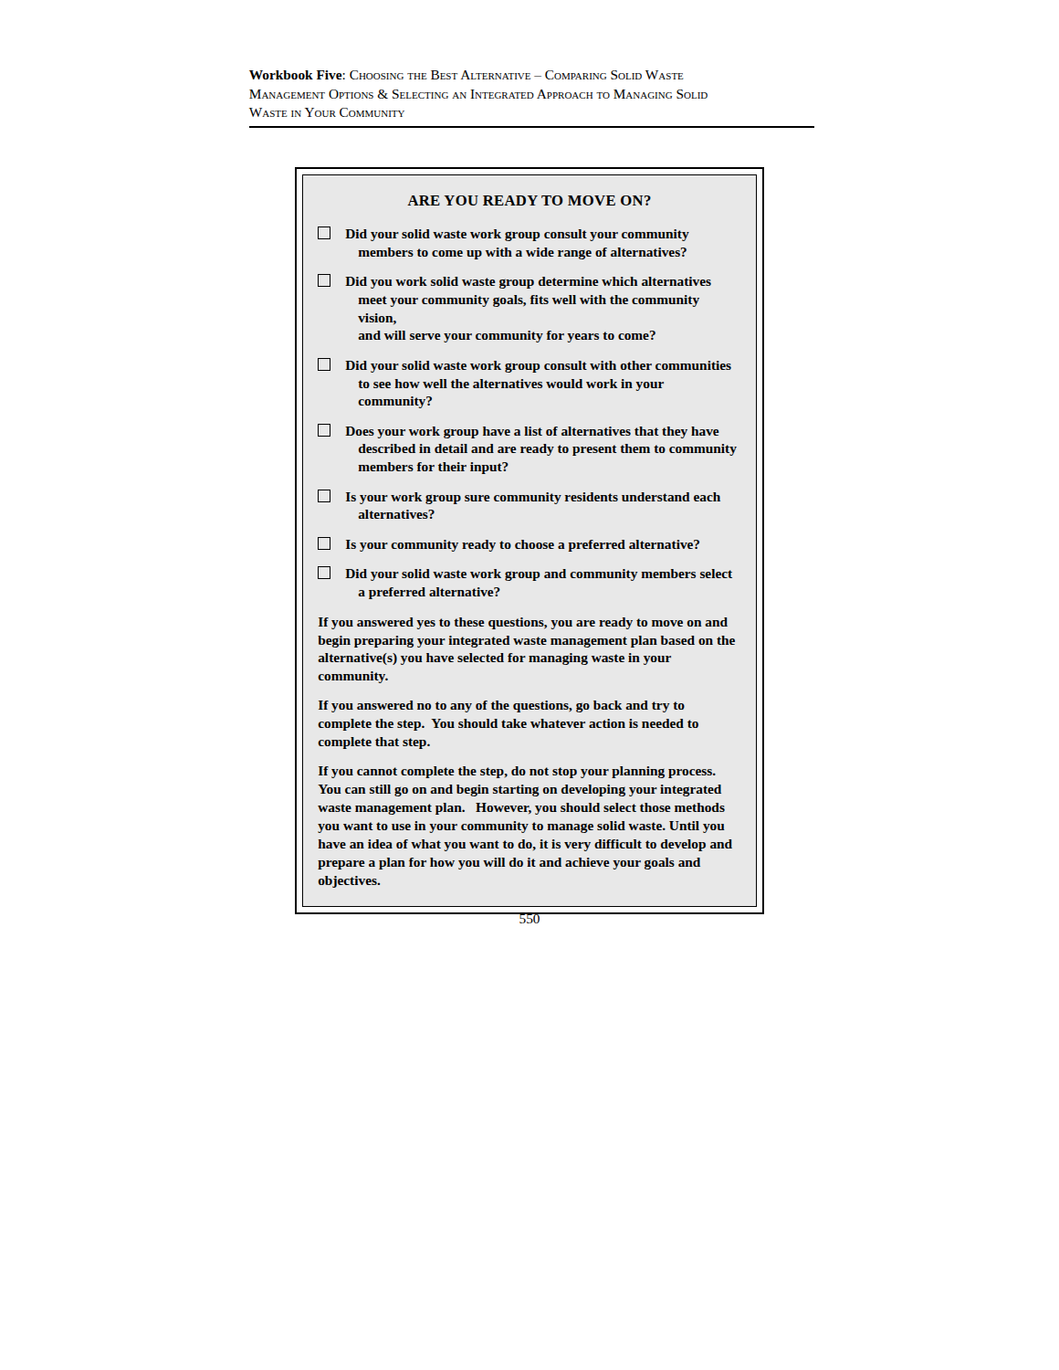Workbook Five: Choosing the Best Alternative – Comparing Solid Waste
Management Options & Selecting an Integrated Approach to Managing Solid
Waste in Your Community
ARE YOU READY TO MOVE ON?
Did your solid waste work group consult your communitymembers to come up with a wide range of alternatives?
Did you work solid waste group determine which alternativesmeet your community goals, fits well with the community vision, and will serve your community for years to come?
Did your solid waste work group consult with other communitiesto see how well the alternatives would work in your community?
Does your work group have a list of alternatives that they havedescribed in detail and are ready to present them to community members for their input?
Is your work group sure community residents understand eachalternatives?
Is your community ready to choose a preferred alternative?
Did your solid waste work group and community members selecta preferred alternative?
If you answered yes to these questions, you are ready to move on and begin preparing your integrated waste management plan based on the alternative(s) you have selected for managing waste in your community.
If you answered no to any of the questions, go back and try to complete the step. You should take whatever action is needed to complete that step.
If you cannot complete the step, do not stop your planning process. You can still go on and begin starting on developing your integrated waste management plan. However, you should select those methods you want to use in your community to manage solid waste. Until you have an idea of what you want to do, it is very difficult to develop and prepare a plan for how you will do it and achieve your goals and objectives.
550